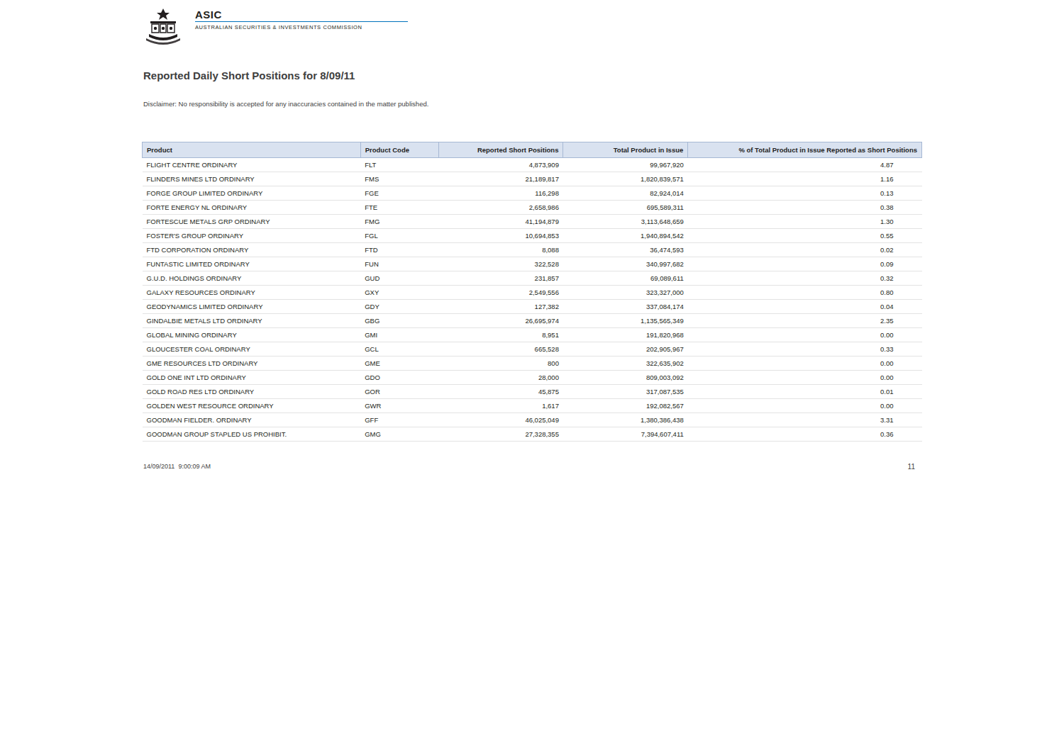ASIC
Australian Securities & Investments Commission
Reported Daily Short Positions for 8/09/11
Disclaimer: No responsibility is accepted for any inaccuracies contained in the matter published.
| Product | Product Code | Reported Short Positions | Total Product in Issue | % of Total Product in Issue Reported as Short Positions |
| --- | --- | --- | --- | --- |
| FLIGHT CENTRE ORDINARY | FLT | 4,873,909 | 99,967,920 | 4.87 |
| FLINDERS MINES LTD ORDINARY | FMS | 21,189,817 | 1,820,839,571 | 1.16 |
| FORGE GROUP LIMITED ORDINARY | FGE | 116,298 | 82,924,014 | 0.13 |
| FORTE ENERGY NL ORDINARY | FTE | 2,658,986 | 695,589,311 | 0.38 |
| FORTESCUE METALS GRP ORDINARY | FMG | 41,194,879 | 3,113,648,659 | 1.30 |
| FOSTER'S GROUP ORDINARY | FGL | 10,694,853 | 1,940,894,542 | 0.55 |
| FTD CORPORATION ORDINARY | FTD | 8,088 | 36,474,593 | 0.02 |
| FUNTASTIC LIMITED ORDINARY | FUN | 322,528 | 340,997,682 | 0.09 |
| G.U.D. HOLDINGS ORDINARY | GUD | 231,857 | 69,089,611 | 0.32 |
| GALAXY RESOURCES ORDINARY | GXY | 2,549,556 | 323,327,000 | 0.80 |
| GEODYNAMICS LIMITED ORDINARY | GDY | 127,382 | 337,084,174 | 0.04 |
| GINDALBIE METALS LTD ORDINARY | GBG | 26,695,974 | 1,135,565,349 | 2.35 |
| GLOBAL MINING ORDINARY | GMI | 8,951 | 191,820,968 | 0.00 |
| GLOUCESTER COAL ORDINARY | GCL | 665,528 | 202,905,967 | 0.33 |
| GME RESOURCES LTD ORDINARY | GME | 800 | 322,635,902 | 0.00 |
| GOLD ONE INT LTD ORDINARY | GDO | 28,000 | 809,003,092 | 0.00 |
| GOLD ROAD RES LTD ORDINARY | GOR | 45,875 | 317,087,535 | 0.01 |
| GOLDEN WEST RESOURCE ORDINARY | GWR | 1,617 | 192,082,567 | 0.00 |
| GOODMAN FIELDER. ORDINARY | GFF | 46,025,049 | 1,380,386,438 | 3.31 |
| GOODMAN GROUP STAPLED US PROHIBIT. | GMG | 27,328,355 | 7,394,607,411 | 0.36 |
14/09/2011 9:00:09 AM
11